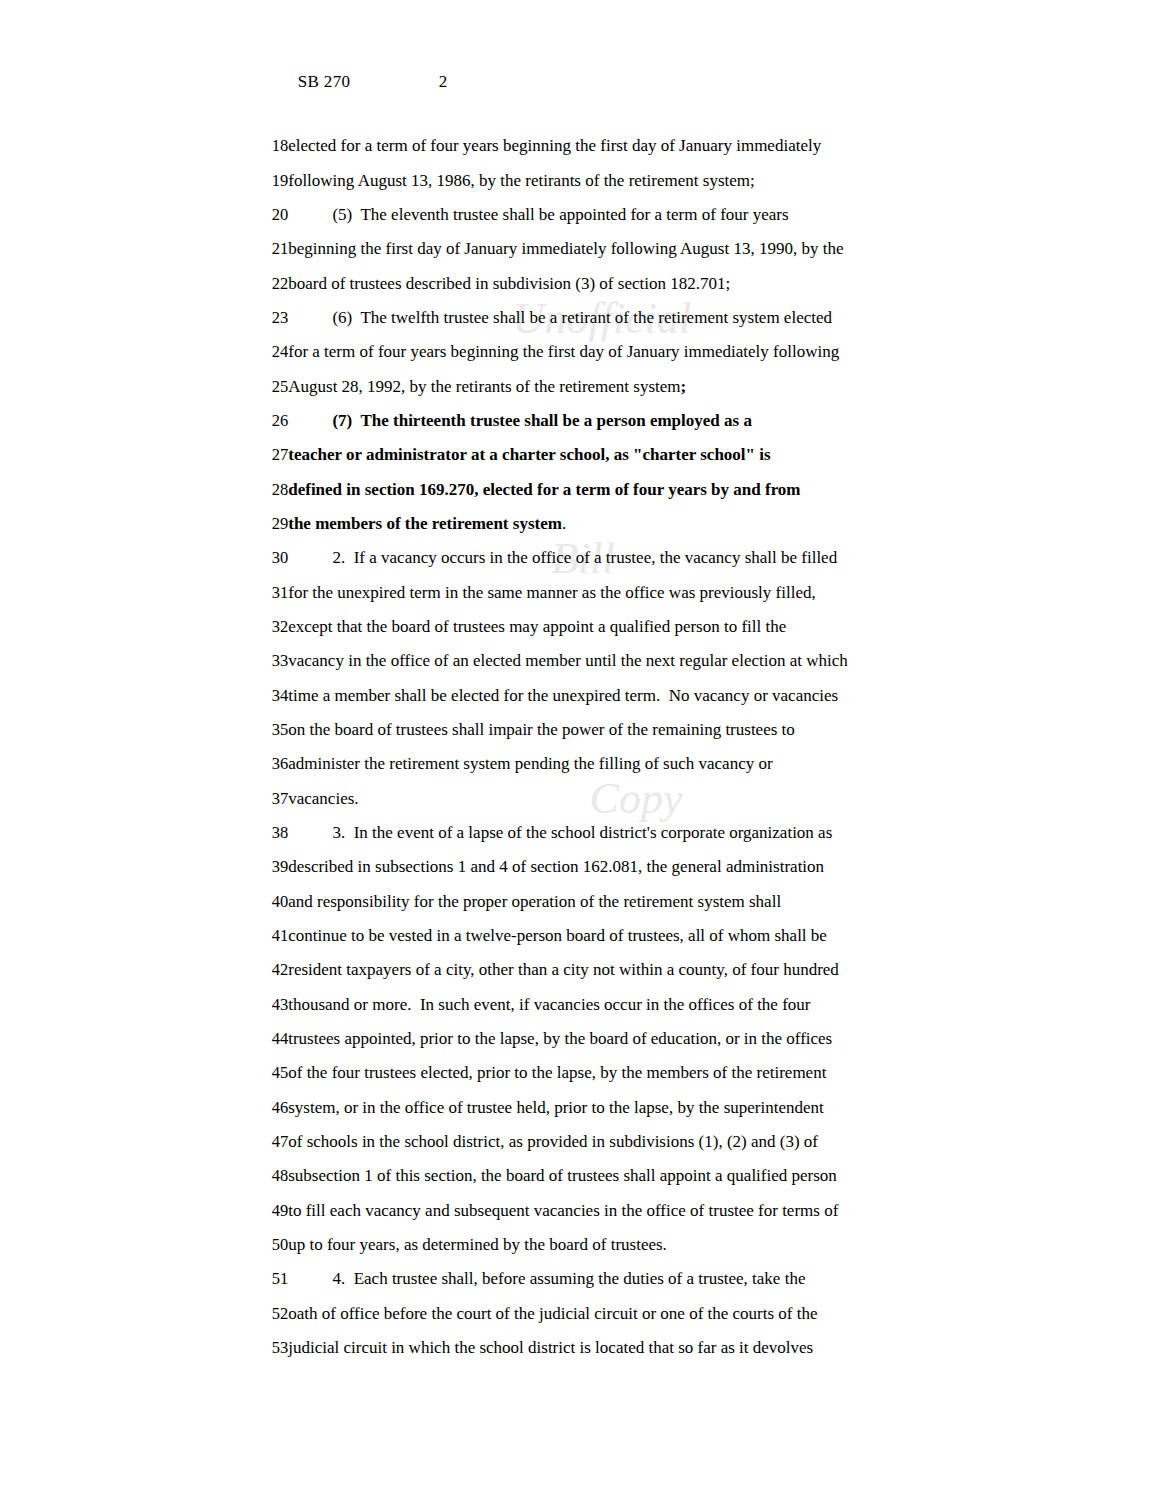Unofficial
Bill
Copy
SB 270 2
| 18 | elected for a term of four years beginning the first day of January immediately |
| 19 | following August 13, 1986, by the retirants of the retirement system; |
| 20 | (5) The eleventh trustee shall be appointed for a term of four years |
| 21 | beginning the first day of January immediately following August 13, 1990, by the |
| 22 | board of trustees described in subdivision (3) of section 182.701; |
| 23 | (6) The twelfth trustee shall be a retirant of the retirement system elected |
| 24 | for a term of four years beginning the first day of January immediately following |
| 25 | August 28, 1992, by the retirants of the retirement system ; |
| 26 | (7) The thirteenth trustee shall be a person employed as a |
| 27 | teacher or administrator at a charter school, as "charter school" is |
| 28 | defined in section 169.270, elected for a term of four years by and from |
| 29 | the members of the retirement system . |
| 30 | 2. If a vacancy occurs in the office of a trustee, the vacancy shall be filled |
| 31 | for the unexpired term in the same manner as the office was previously filled, |
| 32 | except that the board of trustees may appoint a qualified person to fill the |
| 33 | vacancy in the office of an elected member until the next regular election at which |
| 34 | time a member shall be elected for the unexpired term. No vacancy or vacancies |
| 35 | on the board of trustees shall impair the power of the remaining trustees to |
| 36 | administer the retirement system pending the filling of such vacancy or |
| 37 | vacancies. |
| 38 | 3. In the event of a lapse of the school district's corporate organization as |
| 39 | described in subsections 1 and 4 of section 162.081, the general administration |
| 40 | and responsibility for the proper operation of the retirement system shall |
| 41 | continue to be vested in a twelve-person board of trustees, all of whom shall be |
| 42 | resident taxpayers of a city, other than a city not within a county, of four hundred |
| 43 | thousand or more. In such event, if vacancies occur in the offices of the four |
| 44 | trustees appointed, prior to the lapse, by the board of education, or in the offices |
| 45 | of the four trustees elected, prior to the lapse, by the members of the retirement |
| 46 | system, or in the office of trustee held, prior to the lapse, by the superintendent |
| 47 | of schools in the school district, as provided in subdivisions (1), (2) and (3) of |
| 48 | subsection 1 of this section, the board of trustees shall appoint a qualified person |
| 49 | to fill each vacancy and subsequent vacancies in the office of trustee for terms of |
| 50 | up to four years, as determined by the board of trustees. |
| 51 | 4. Each trustee shall, before assuming the duties of a trustee, take the |
| 52 | oath of office before the court of the judicial circuit or one of the courts of the |
| 53 | judicial circuit in which the school district is located that so far as it devolves |